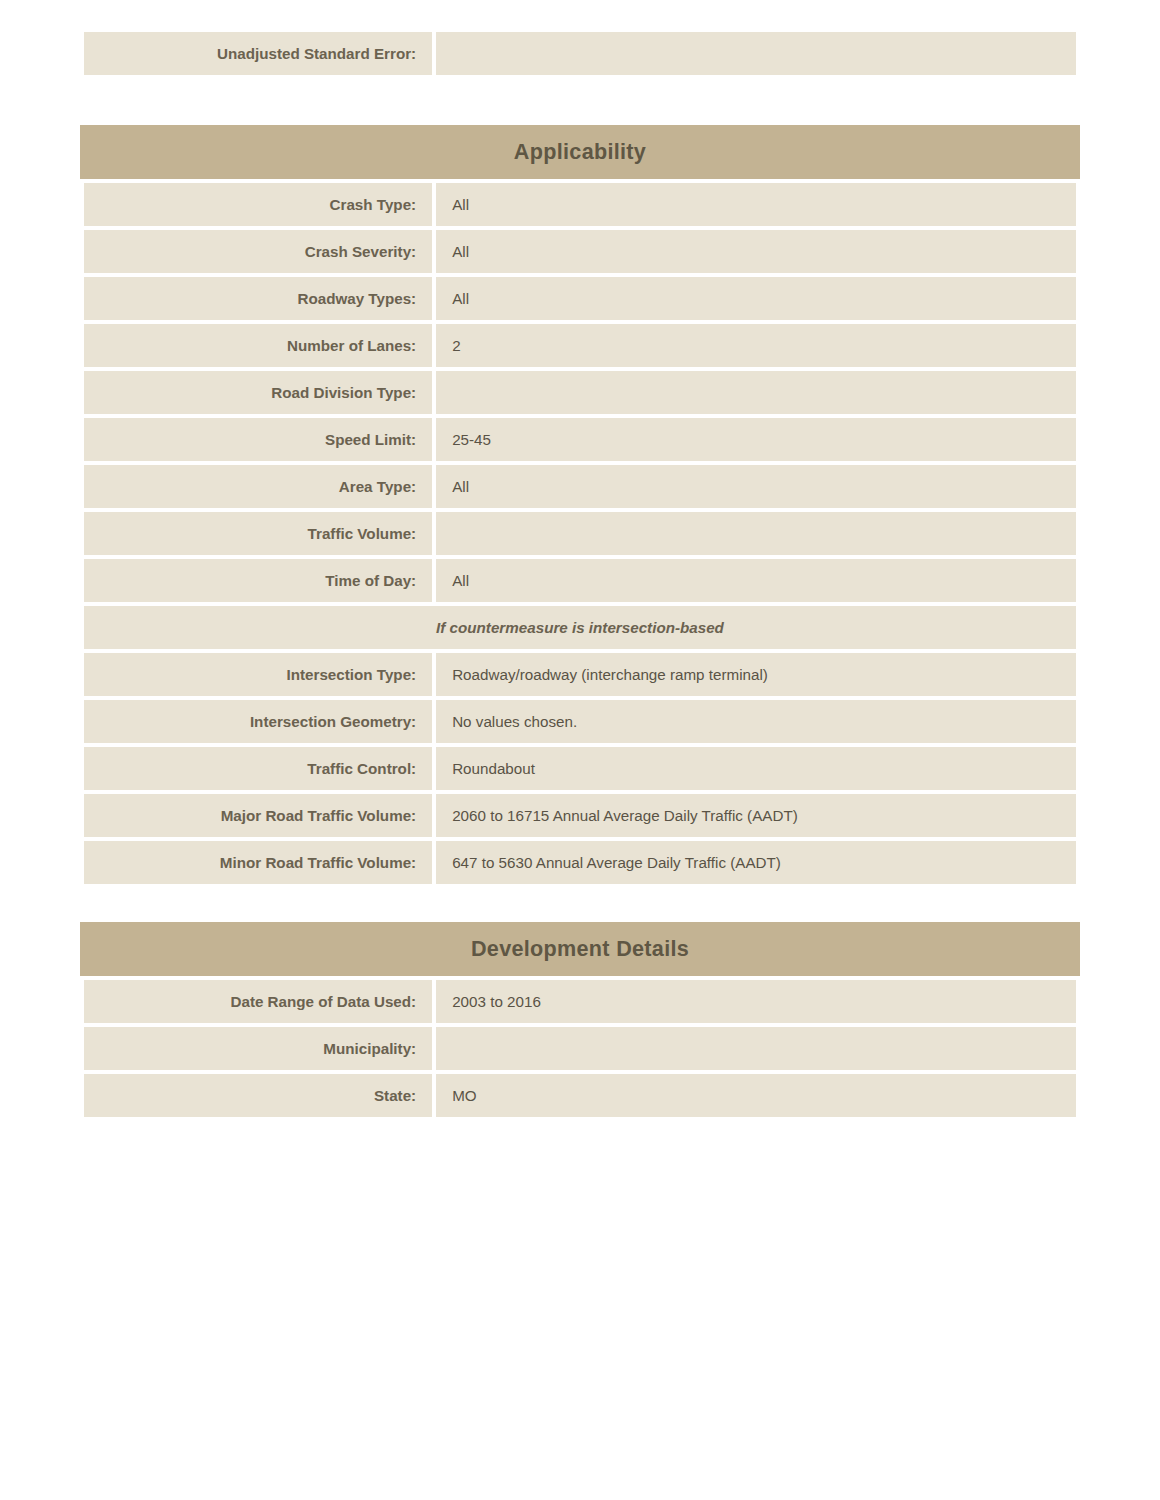| Unadjusted Standard Error: | |
Applicability
| Crash Type: | All |
| Crash Severity: | All |
| Roadway Types: | All |
| Number of Lanes: | 2 |
| Road Division Type: | |
| Speed Limit: | 25-45 |
| Area Type: | All |
| Traffic Volume: | |
| Time of Day: | All |
| If countermeasure is intersection-based |
| Intersection Type: | Roadway/roadway (interchange ramp terminal) |
| Intersection Geometry: | No values chosen. |
| Traffic Control: | Roundabout |
| Major Road Traffic Volume: | 2060 to 16715 Annual Average Daily Traffic (AADT) |
| Minor Road Traffic Volume: | 647 to 5630 Annual Average Daily Traffic (AADT) |
Development Details
| Date Range of Data Used: | 2003 to 2016 |
| Municipality: | |
| State: | MO |